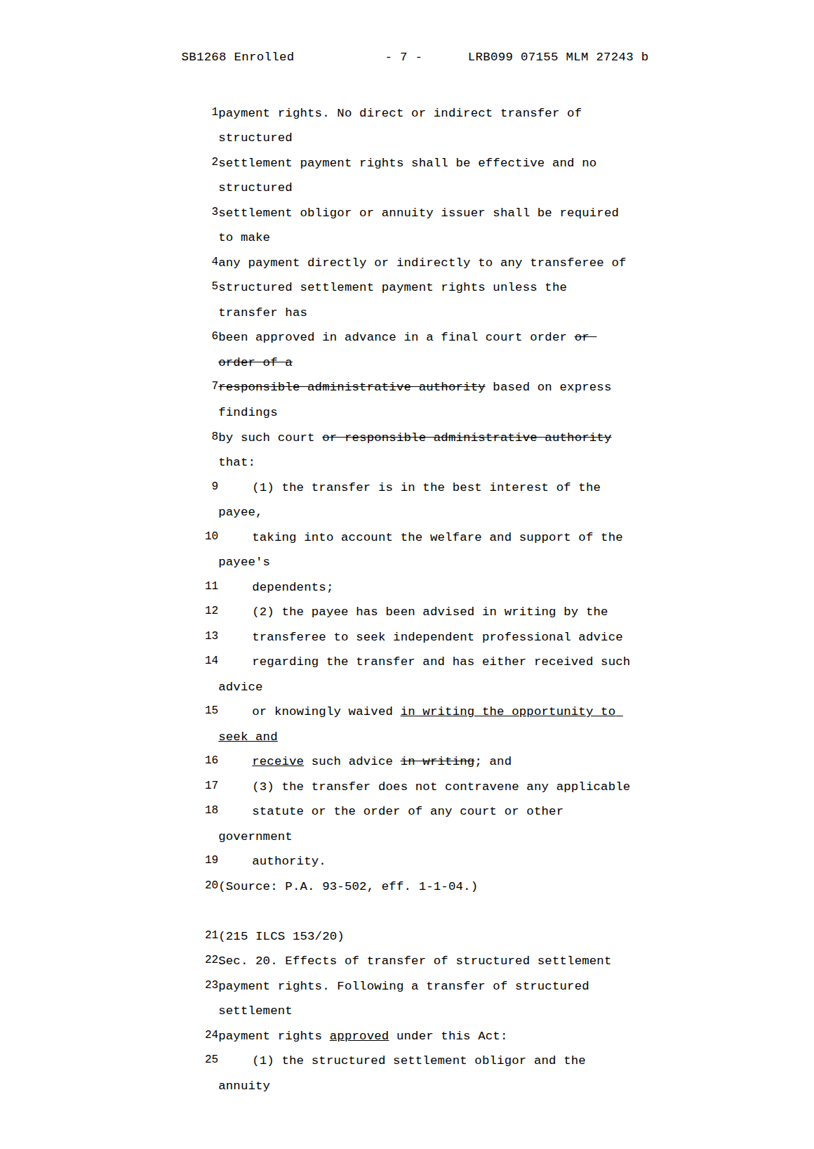SB1268 Enrolled - 7 - LRB099 07155 MLM 27243 b
| 1 | payment rights. No direct or indirect transfer of structured |
| 2 | settlement payment rights shall be effective and no structured |
| 3 | settlement obligor or annuity issuer shall be required to make |
| 4 | any payment directly or indirectly to any transferee of |
| 5 | structured settlement payment rights unless the transfer has |
| 6 | been approved in advance in a final court order or order of a |
| 7 | responsible administrative authority based on express findings |
| 8 | by such court or responsible administrative authority that: |
| 9 | (1) the transfer is in the best interest of the payee, |
| 10 | taking into account the welfare and support of the payee's |
| 11 | dependents; |
| 12 | (2) the payee has been advised in writing by the |
| 13 | transferee to seek independent professional advice |
| 14 | regarding the transfer and has either received such advice |
| 15 | or knowingly waived in writing the opportunity to seek and |
| 16 | receive such advice in writing ; and |
| 17 | (3) the transfer does not contravene any applicable |
| 18 | statute or the order of any court or other government |
| 19 | authority. |
| 20 | (Source: P.A. 93-502, eff. 1-1-04.) |
| 21 | (215 ILCS 153/20) |
| 22 | Sec. 20. Effects of transfer of structured settlement |
| 23 | payment rights. Following a transfer of structured settlement |
| 24 | payment rights approved under this Act: |
| 25 | (1) the structured settlement obligor and the annuity |